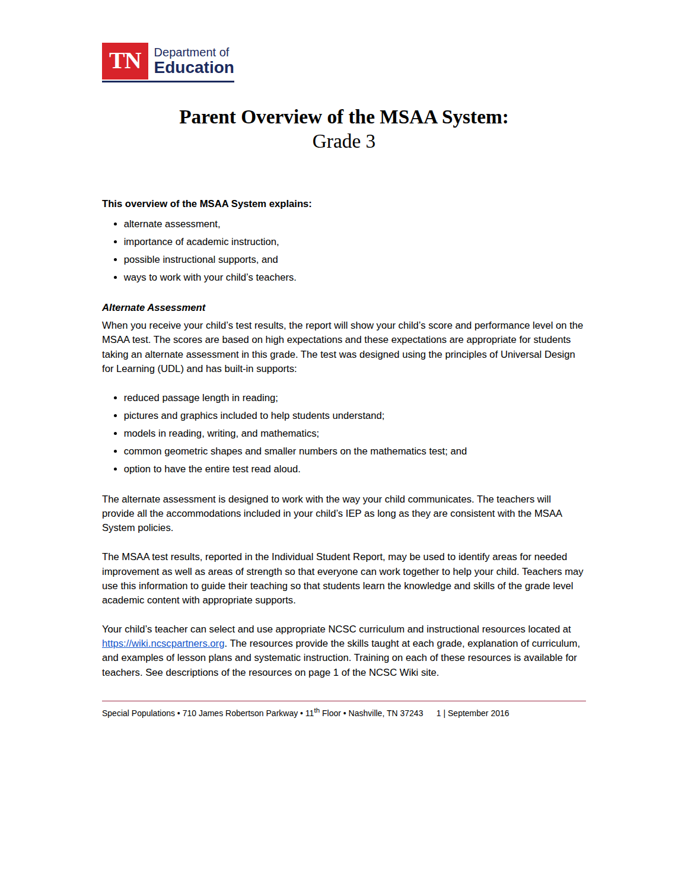TN
Department of Education
Parent Overview of the MSAA System:Grade 3
This overview of the MSAA System explains:
alternate assessment,
importance of academic instruction,
possible instructional supports, and
ways to work with your child’s teachers.
Alternate Assessment
When you receive your child’s test results, the report will show your child’s score and performance level on the MSAA test. The scores are based on high expectations and these expectations are appropriate for students taking an alternate assessment in this grade. The test was designed using the principles of Universal Design for Learning (UDL) and has built-in supports:
reduced passage length in reading;
pictures and graphics included to help students understand;
models in reading, writing, and mathematics;
common geometric shapes and smaller numbers on the mathematics test; and
option to have the entire test read aloud.
The alternate assessment is designed to work with the way your child communicates. The teachers will provide all the accommodations included in your child’s IEP as long as they are consistent with the MSAA System policies.
The MSAA test results, reported in the Individual Student Report, may be used to identify areas for needed improvement as well as areas of strength so that everyone can work together to help your child. Teachers may use this information to guide their teaching so that students learn the knowledge and skills of the grade level academic content with appropriate supports.
Your child’s teacher can select and use appropriate NCSC curriculum and instructional resources located at https://wiki.ncscpartners.org. The resources provide the skills taught at each grade, explanation of curriculum, and examples of lesson plans and systematic instruction. Training on each of these resources is available for teachers. See descriptions of the resources on page 1 of the NCSC Wiki site.
Special Populations • 710 James Robertson Parkway • 11th Floor • Nashville, TN 37243 1 | September 2016